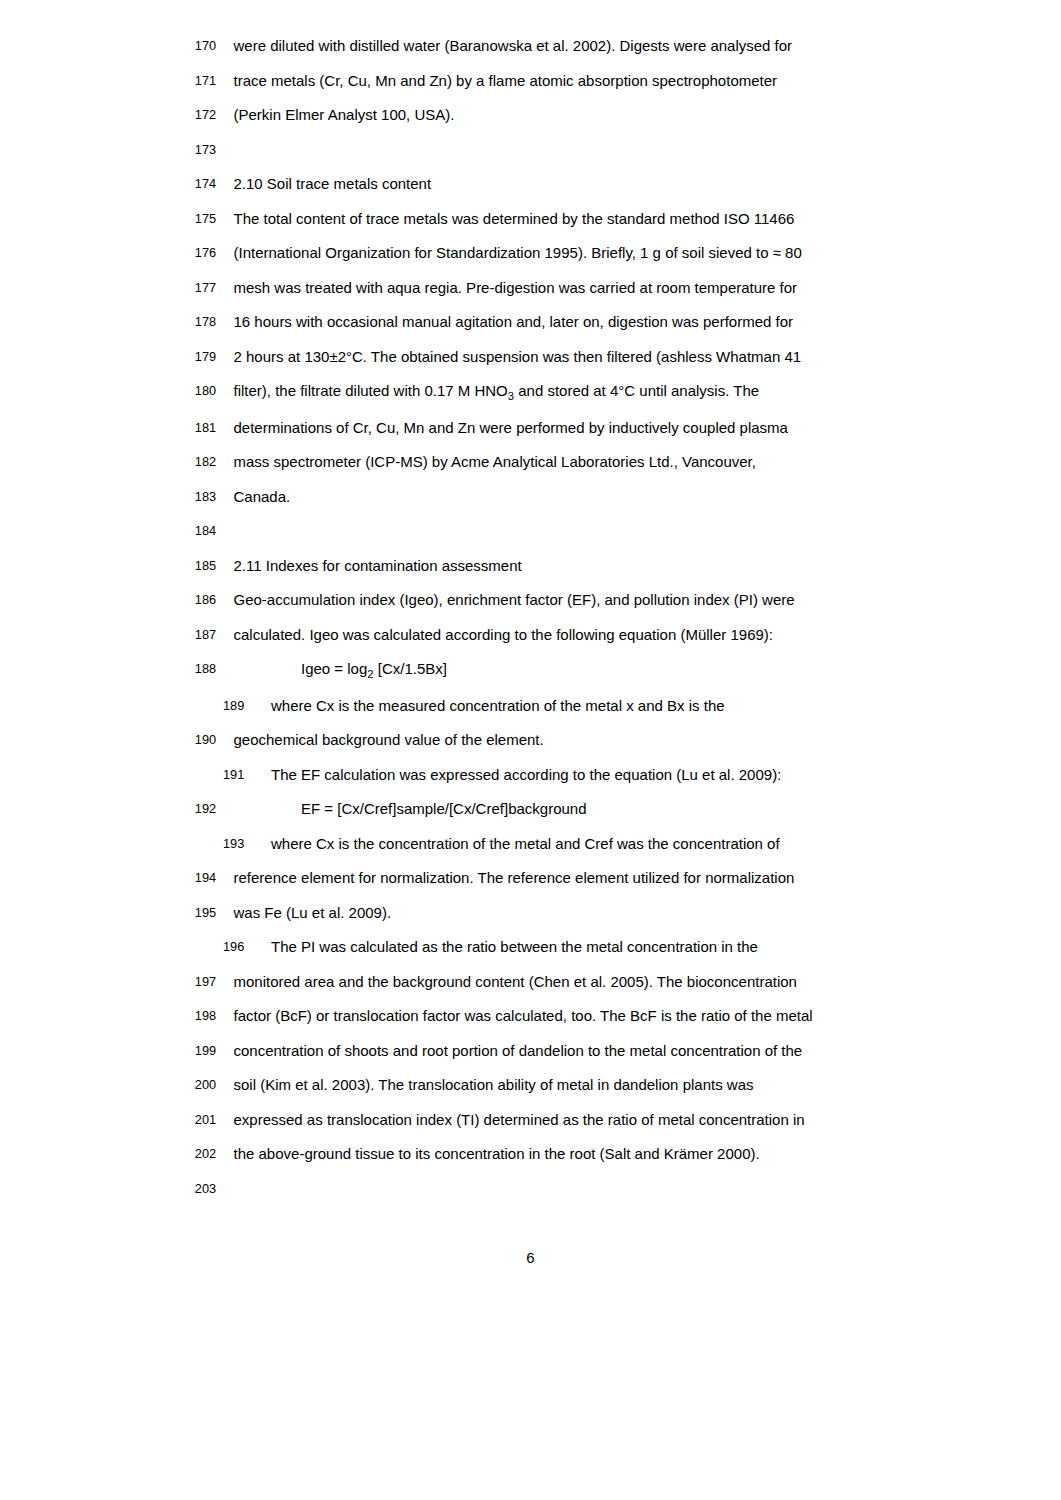were diluted with distilled water (Baranowska et al. 2002). Digests were analysed for
trace metals (Cr, Cu, Mn and Zn) by a flame atomic absorption spectrophotometer
(Perkin Elmer Analyst 100, USA).
2.10 Soil trace metals content
The total content of trace metals was determined by the standard method ISO 11466
(International Organization for Standardization 1995). Briefly, 1 g of soil sieved to ≈ 80
mesh was treated with aqua regia. Pre-digestion was carried at room temperature for
16 hours with occasional manual agitation and, later on, digestion was performed for
2 hours at 130±2°C. The obtained suspension was then filtered (ashless Whatman 41
filter), the filtrate diluted with 0.17 M HNO3 and stored at 4°C until analysis. The
determinations of Cr, Cu, Mn and Zn were performed by inductively coupled plasma
mass spectrometer (ICP-MS) by Acme Analytical Laboratories Ltd., Vancouver,
Canada.
2.11 Indexes for contamination assessment
Geo-accumulation index (Igeo), enrichment factor (EF), and pollution index (PI) were
calculated. Igeo was calculated according to the following equation (Müller 1969):
Igeo = log2 [Cx/1.5Bx]
where Cx is the measured concentration of the metal x and Bx is the
geochemical background value of the element.
The EF calculation was expressed according to the equation (Lu et al. 2009):
EF = [Cx/Cref]sample/[Cx/Cref]background
where Cx is the concentration of the metal and Cref was the concentration of
reference element for normalization. The reference element utilized for normalization
was Fe (Lu et al. 2009).
The PI was calculated as the ratio between the metal concentration in the
monitored area and the background content (Chen et al. 2005). The bioconcentration
factor (BcF) or translocation factor was calculated, too. The BcF is the ratio of the metal
concentration of shoots and root portion of dandelion to the metal concentration of the
soil (Kim et al. 2003). The translocation ability of metal in dandelion plants was
expressed as translocation index (TI) determined as the ratio of metal concentration in
the above-ground tissue to its concentration in the root (Salt and Krämer 2000).
6